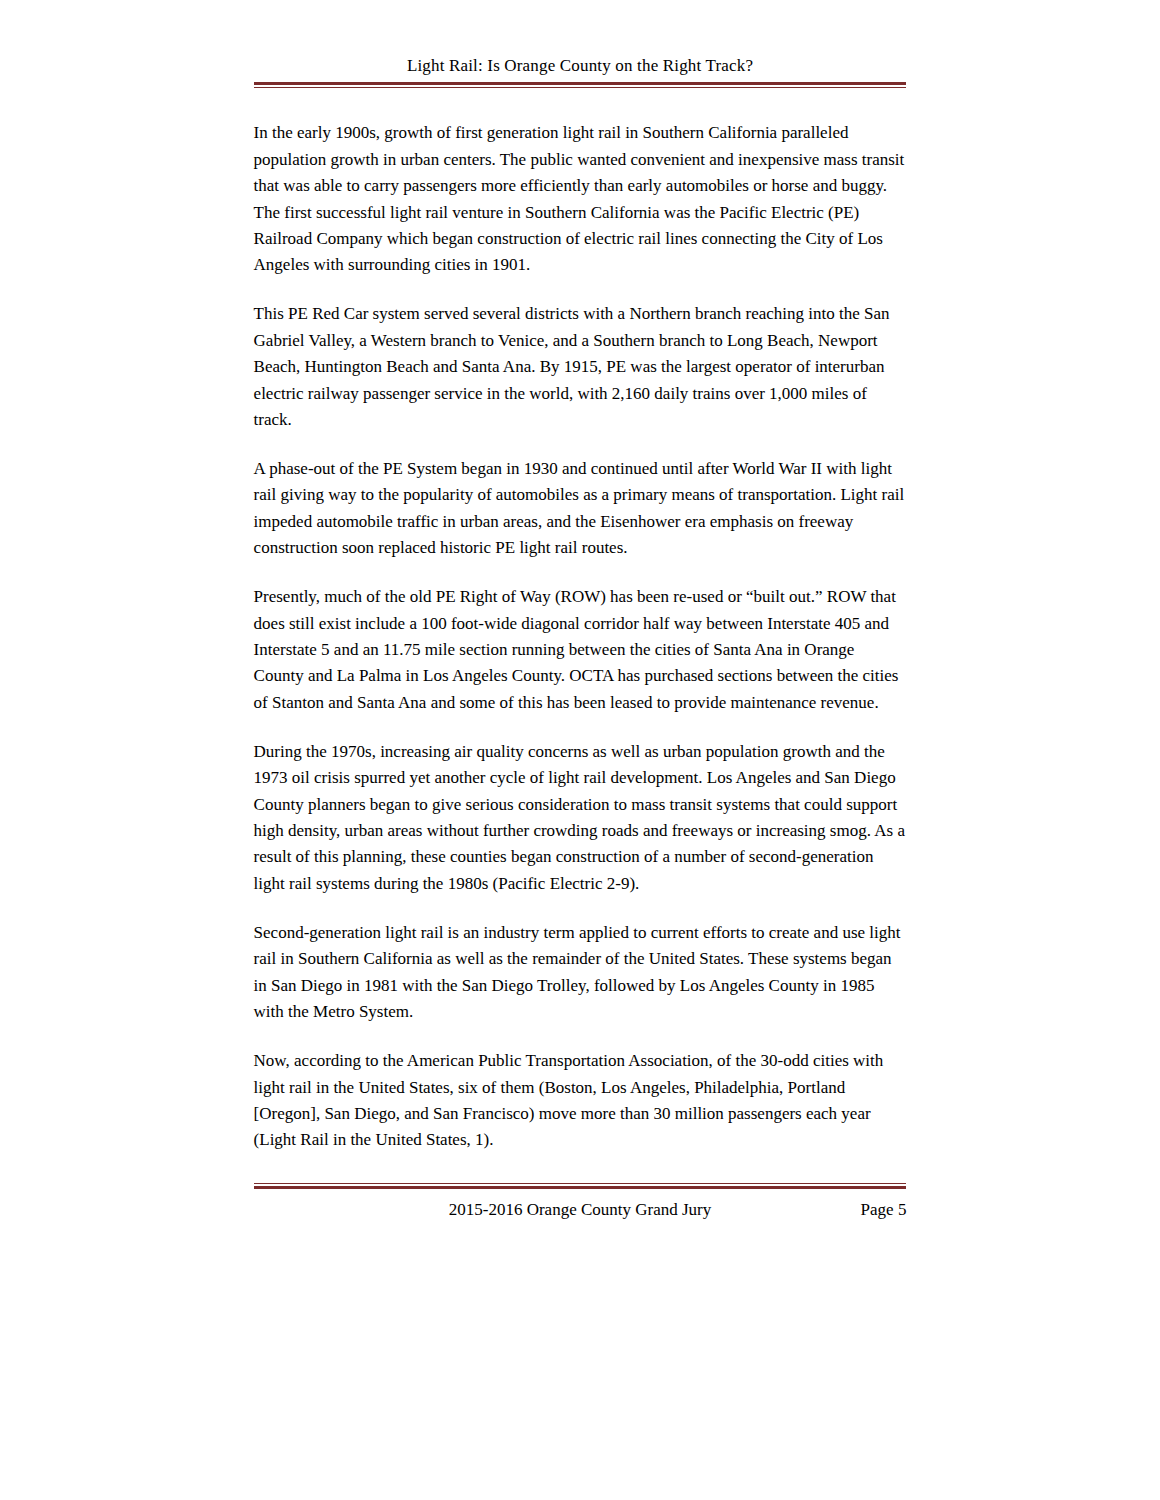Light Rail: Is Orange County on the Right Track?
In the early 1900s, growth of first generation light rail in Southern California paralleled population growth in urban centers. The public wanted convenient and inexpensive mass transit that was able to carry passengers more efficiently than early automobiles or horse and buggy. The first successful light rail venture in Southern California was the Pacific Electric (PE) Railroad Company which began construction of electric rail lines connecting the City of Los Angeles with surrounding cities in 1901.
This PE Red Car system served several districts with a Northern branch reaching into the San Gabriel Valley, a Western branch to Venice, and a Southern branch to Long Beach, Newport Beach, Huntington Beach and Santa Ana. By 1915, PE was the largest operator of interurban electric railway passenger service in the world, with 2,160 daily trains over 1,000 miles of track.
A phase-out of the PE System began in 1930 and continued until after World War II with light rail giving way to the popularity of automobiles as a primary means of transportation. Light rail impeded automobile traffic in urban areas, and the Eisenhower era emphasis on freeway construction soon replaced historic PE light rail routes.
Presently, much of the old PE Right of Way (ROW) has been re-used or “built out.” ROW that does still exist include a 100 foot-wide diagonal corridor half way between Interstate 405 and Interstate 5 and an 11.75 mile section running between the cities of Santa Ana in Orange County and La Palma in Los Angeles County. OCTA has purchased sections between the cities of Stanton and Santa Ana and some of this has been leased to provide maintenance revenue.
During the 1970s, increasing air quality concerns as well as urban population growth and the 1973 oil crisis spurred yet another cycle of light rail development. Los Angeles and San Diego County planners began to give serious consideration to mass transit systems that could support high density, urban areas without further crowding roads and freeways or increasing smog. As a result of this planning, these counties began construction of a number of second-generation light rail systems during the 1980s (Pacific Electric 2-9).
Second-generation light rail is an industry term applied to current efforts to create and use light rail in Southern California as well as the remainder of the United States. These systems began in San Diego in 1981 with the San Diego Trolley, followed by Los Angeles County in 1985 with the Metro System.
Now, according to the American Public Transportation Association, of the 30-odd cities with light rail in the United States, six of them (Boston, Los Angeles, Philadelphia, Portland [Oregon], San Diego, and San Francisco) move more than 30 million passengers each year (Light Rail in the United States, 1).
2015-2016 Orange County Grand Jury Page 5